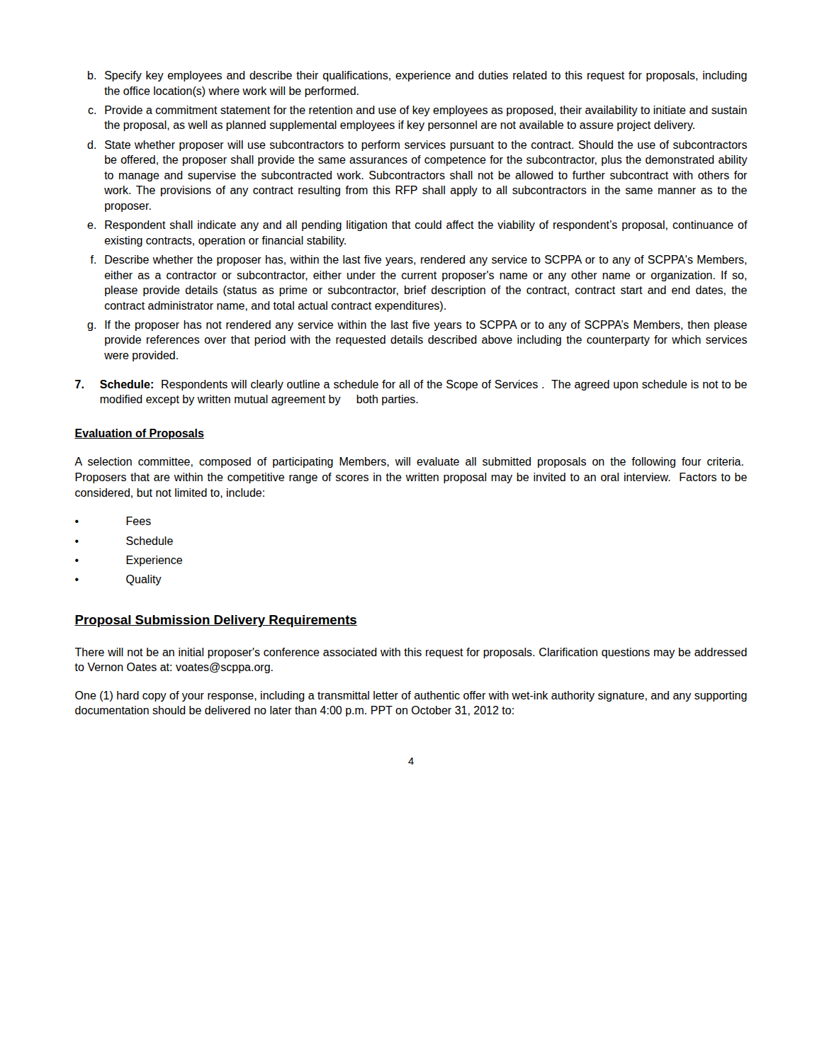Specify key employees and describe their qualifications, experience and duties related to this request for proposals, including the office location(s) where work will be performed.
Provide a commitment statement for the retention and use of key employees as proposed, their availability to initiate and sustain the proposal, as well as planned supplemental employees if key personnel are not available to assure project delivery.
State whether proposer will use subcontractors to perform services pursuant to the contract. Should the use of subcontractors be offered, the proposer shall provide the same assurances of competence for the subcontractor, plus the demonstrated ability to manage and supervise the subcontracted work. Subcontractors shall not be allowed to further subcontract with others for work. The provisions of any contract resulting from this RFP shall apply to all subcontractors in the same manner as to the proposer.
Respondent shall indicate any and all pending litigation that could affect the viability of respondent’s proposal, continuance of existing contracts, operation or financial stability.
Describe whether the proposer has, within the last five years, rendered any service to SCPPA or to any of SCPPA's Members, either as a contractor or subcontractor, either under the current proposer's name or any other name or organization. If so, please provide details (status as prime or subcontractor, brief description of the contract, contract start and end dates, the contract administrator name, and total actual contract expenditures).
If the proposer has not rendered any service within the last five years to SCPPA or to any of SCPPA’s Members, then please provide references over that period with the requested details described above including the counterparty for which services were provided.
7. Schedule: Respondents will clearly outline a schedule for all of the Scope of Services . The agreed upon schedule is not to be modified except by written mutual agreement by both parties.
Evaluation of Proposals
A selection committee, composed of participating Members, will evaluate all submitted proposals on the following four criteria. Proposers that are within the competitive range of scores in the written proposal may be invited to an oral interview. Factors to be considered, but not limited to, include:
•Fees
•Schedule
•Experience
•Quality
Proposal Submission Delivery Requirements
There will not be an initial proposer's conference associated with this request for proposals. Clarification questions may be addressed to Vernon Oates at: voates@scppa.org.
One (1) hard copy of your response, including a transmittal letter of authentic offer with wet-ink authority signature, and any supporting documentation should be delivered no later than 4:00 p.m. PPT on October 31, 2012 to:
4